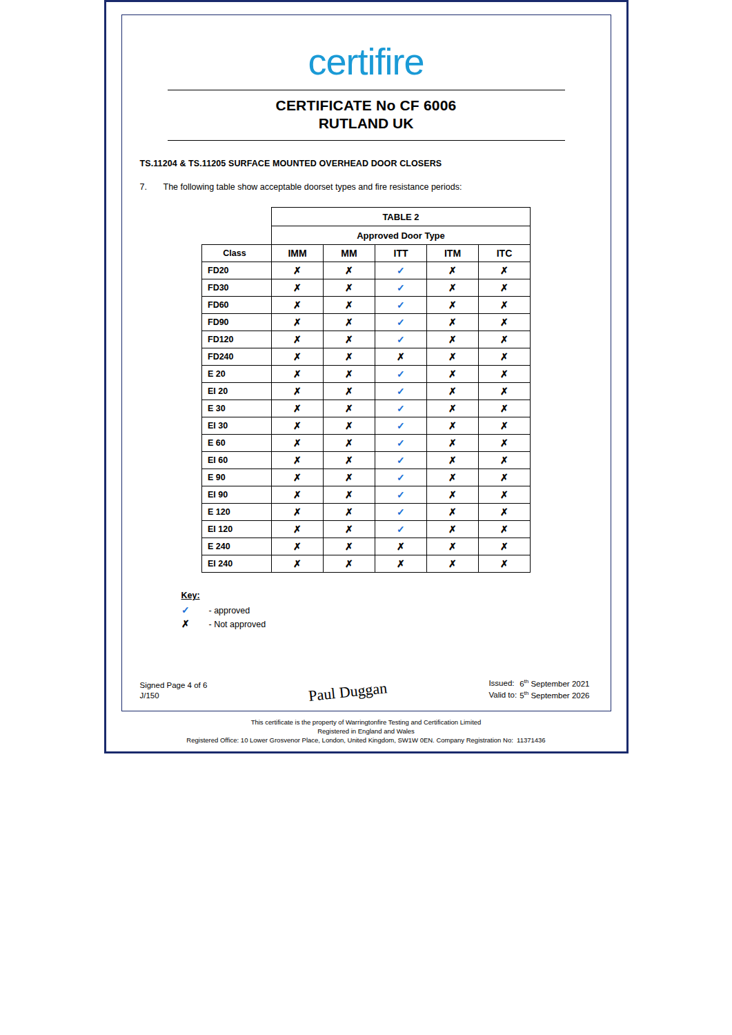certifire
CERTIFICATE No CF 6006
RUTLAND UK
TS.11204 & TS.11205 SURFACE MOUNTED OVERHEAD DOOR CLOSERS
7.
The following table show acceptable doorset types and fire resistance periods:
| | TABLE 2 |
| | Approved Door Type |
| Class | IMM | MM | ITT | ITM | ITC |
| FD20 | ✗ | ✗ | ✓ | ✗ | ✗ |
| FD30 | ✗ | ✗ | ✓ | ✗ | ✗ |
| FD60 | ✗ | ✗ | ✓ | ✗ | ✗ |
| FD90 | ✗ | ✗ | ✓ | ✗ | ✗ |
| FD120 | ✗ | ✗ | ✓ | ✗ | ✗ |
| FD240 | ✗ | ✗ | ✗ | ✗ | ✗ |
| E 20 | ✗ | ✗ | ✓ | ✗ | ✗ |
| EI 20 | ✗ | ✗ | ✓ | ✗ | ✗ |
| E 30 | ✗ | ✗ | ✓ | ✗ | ✗ |
| EI 30 | ✗ | ✗ | ✓ | ✗ | ✗ |
| E 60 | ✗ | ✗ | ✓ | ✗ | ✗ |
| EI 60 | ✗ | ✗ | ✓ | ✗ | ✗ |
| E 90 | ✗ | ✗ | ✓ | ✗ | ✗ |
| EI 90 | ✗ | ✗ | ✓ | ✗ | ✗ |
| E 120 | ✗ | ✗ | ✓ | ✗ | ✗ |
| EI 120 | ✗ | ✗ | ✓ | ✗ | ✗ |
| E 240 | ✗ | ✗ | ✗ | ✗ | ✗ |
| EI 240 | ✗ | ✗ | ✗ | ✗ | ✗ |
Key:
✓- approved
✗- Not approved
Signed Page 4 of 6
J/150
Paul Duggan
| Issued: | 6 th September 2021 |
| Valid to: | 5 th September 2026 |
This certificate is the property of Warringtonfire Testing and Certification Limited
Registered in England and Wales
Registered Office: 10 Lower Grosvenor Place, London, United Kingdom, SW1W 0EN. Company Registration No: 11371436